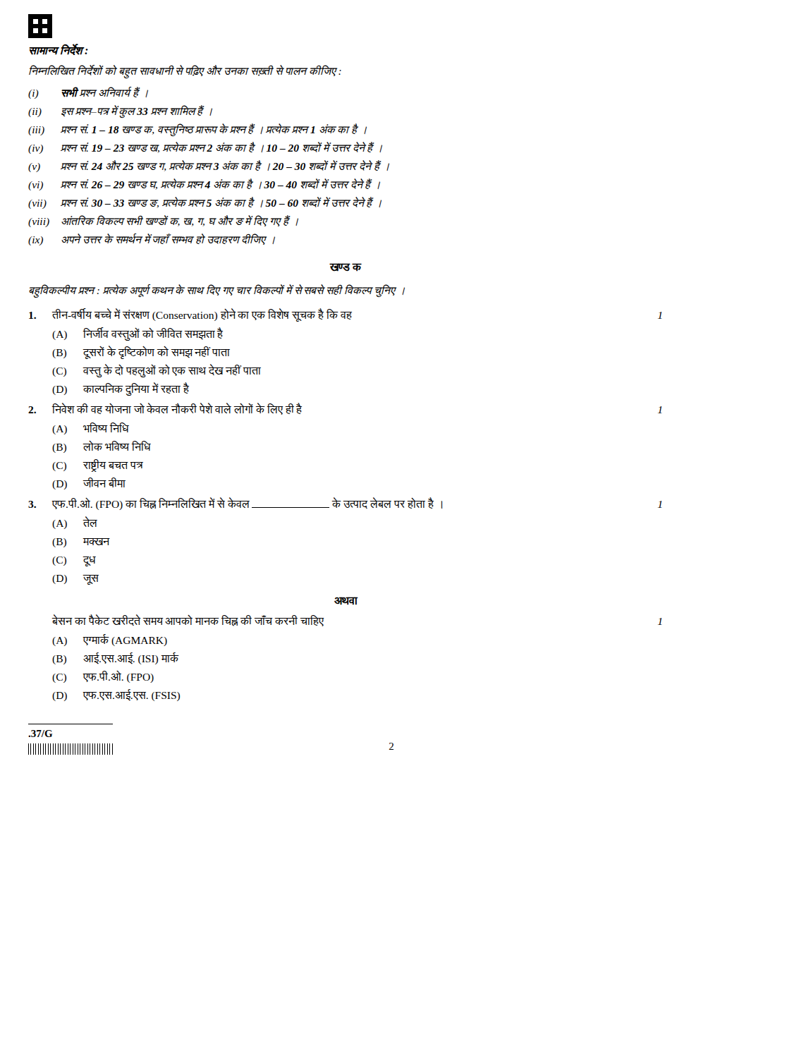सामान्य निर्देश :
निम्नलिखित निर्देशों को बहुत सावधानी से पढ़िए और उनका सख़्ती से पालन कीजिए :
| (i) | सभी प्रश्न अनिवार्य हैं । |
| (ii) | इस प्रश्न–पत्र में कुल 33 प्रश्न शामिल हैं । |
| (iii) | प्रश्न सं. 1 – 18 खण्ड क, वस्तुनिष्ठ प्रारूप के प्रश्न हैं । प्रत्येक प्रश्न 1 अंक का है । |
| (iv) | प्रश्न सं. 19 – 23 खण्ड ख, प्रत्येक प्रश्न 2 अंक का है । 10 – 20 शब्दों में उत्तर देने हैं । |
| (v) | प्रश्न सं. 24 और 25 खण्ड ग, प्रत्येक प्रश्न 3 अंक का है । 20 – 30 शब्दों में उत्तर देने हैं । |
| (vi) | प्रश्न सं. 26 – 29 खण्ड घ, प्रत्येक प्रश्न 4 अंक का है । 30 – 40 शब्दों में उत्तर देने हैं । |
| (vii) | प्रश्न सं. 30 – 33 खण्ड ङ, प्रत्येक प्रश्न 5 अंक का है । 50 – 60 शब्दों में उत्तर देने हैं । |
| (viii) | आंतरिक विकल्प सभी खण्डों क, ख, ग, घ और ङ में दिए गए हैं । |
| (ix) | अपने उत्तर के समर्थन में जहाँ सम्भव हो उदाहरण दीजिए । |
खण्ड क
बहुविकल्पीय प्रश्न : प्रत्येक अपूर्ण कथन के साथ दिए गए चार विकल्पों में से सबसे सही विकल्प चुनिए ।
| 1. | तीन-वर्षीय बच्चे में संरक्षण (Conservation) होने का एक विशेष सूचक है कि वह | 1 |
| | / (A) / निर्जीव वस्तुओं को जीवित समझता है / / (B) / दूसरों के दृष्टिकोण को समझ नहीं पाता / / (C) / वस्तु के दो पहलुओं को एक साथ देख नहीं पाता / / (D) / काल्पनिक दुनिया में रहता है / | |
| 2. | निवेश की वह योजना जो केवल नौकरी पेशे वाले लोगों के लिए ही है | 1 |
| | / (A) / भविष्य निधि / / (B) / लोक भविष्य निधि / / (C) / राष्ट्रीय बचत पत्र / / (D) / जीवन बीमा / | |
| 3. | एफ.पी.ओ. (FPO) का चिह्न निम्नलिखित में से केवल के उत्पाद लेबल पर होता है । | 1 |
| | / (A) / तेल / / (B) / मक्खन / / (C) / दूध / / (D) / जूस / | |
अथवा
| | बेसन का पैकेट खरीदते समय आपको मानक चिह्न की जाँच करनी चाहिए | 1 |
| | / (A) / एग्मार्क (AGMARK) / / (B) / आई.एस.आई. (ISI) मार्क / / (C) / एफ.पी.ओ. (FPO) / / (D) / एफ.एस.आई.एस. (FSIS) / | |
.37/G
2